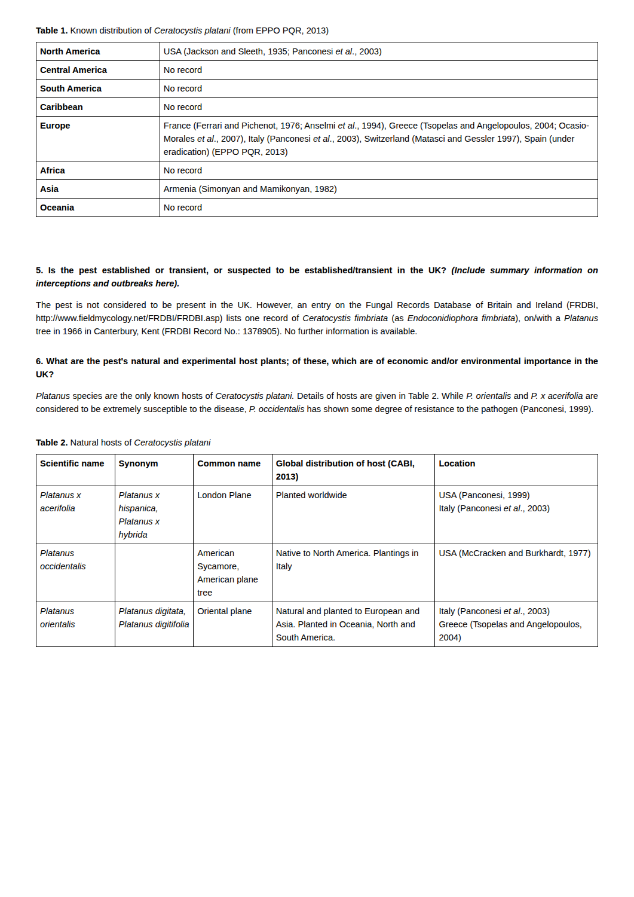Table 1. Known distribution of Ceratocystis platani (from EPPO PQR, 2013)
| North America | USA (Jackson and Sleeth, 1935; Panconesi et al ., 2003) |
| Central America | No record |
| South America | No record |
| Caribbean | No record |
| Europe | France (Ferrari and Pichenot, 1976; Anselmi et al ., 1994), Greece (Tsopelas and Angelopoulos, 2004; Ocasio-Morales et al ., 2007), Italy (Panconesi et al ., 2003), Switzerland (Matasci and Gessler 1997), Spain (under eradication) (EPPO PQR, 2013) |
| Africa | No record |
| Asia | Armenia (Simonyan and Mamikonyan, 1982) |
| Oceania | No record |
5. Is the pest established or transient, or suspected to be established/transient in the UK? (Include summary information on interceptions and outbreaks here).
The pest is not considered to be present in the UK. However, an entry on the Fungal Records Database of Britain and Ireland (FRDBI, http://www.fieldmycology.net/FRDBI/FRDBI.asp) lists one record of Ceratocystis fimbriata (as Endoconidiophora fimbriata), on/with a Platanus tree in 1966 in Canterbury, Kent (FRDBI Record No.: 1378905). No further information is available.
6. What are the pest's natural and experimental host plants; of these, which are of economic and/or environmental importance in the UK?
Platanus species are the only known hosts of Ceratocystis platani. Details of hosts are given in Table 2. While P. orientalis and P. x acerifolia are considered to be extremely susceptible to the disease, P. occidentalis has shown some degree of resistance to the pathogen (Panconesi, 1999).
Table 2. Natural hosts of Ceratocystis platani
| Scientific name | Synonym | Common name | Global distribution of host (CABI, 2013) | Location |
| --- | --- | --- | --- | --- |
| Platanus x acerifolia | Platanus x hispanica, Platanus x hybrida | London Plane | Planted worldwide | USA (Panconesi, 1999) Italy (Panconesi et al ., 2003) |
| Platanus occidentalis | | American Sycamore, American plane tree | Native to North America. Plantings in Italy | USA (McCracken and Burkhardt, 1977) |
| Platanus orientalis | Platanus digitata, Platanus digitifolia | Oriental plane | Natural and planted to European and Asia. Planted in Oceania, North and South America. | Italy (Panconesi et al ., 2003) Greece (Tsopelas and Angelopoulos, 2004) |